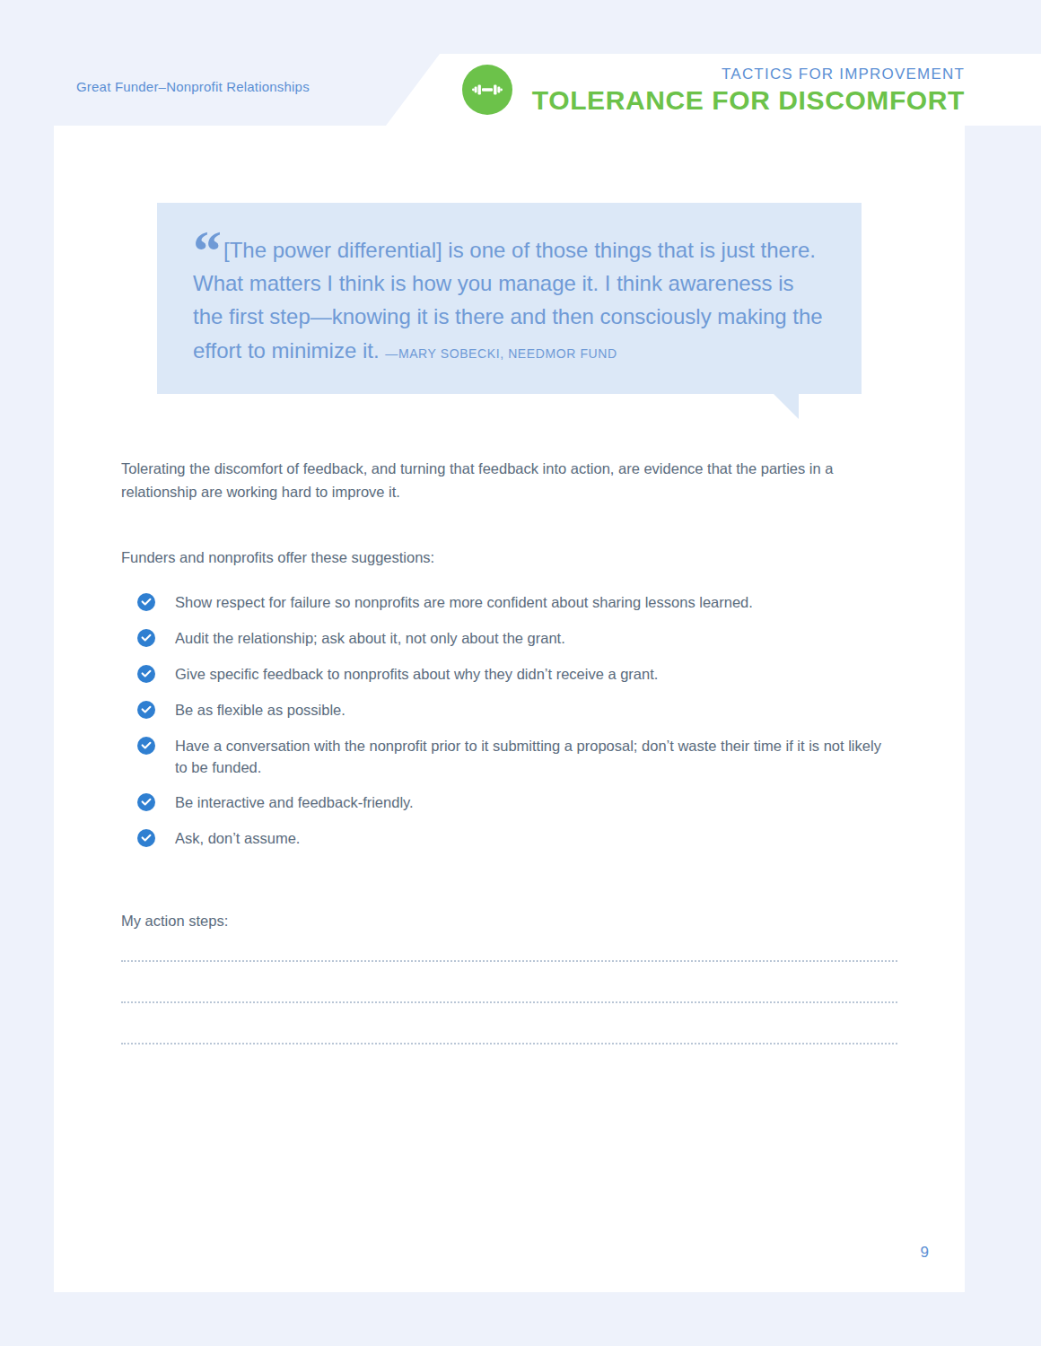Great Funder–Nonprofit Relationships
Tactics for Improvement
Tolerance for Discomfort
“[The power differential] is one of those things that is just there. What matters I think is how you manage it. I think awareness is the first step—knowing it is there and then consciously making the effort to minimize it. —Mary Sobecki, Needmor Fund
Tolerating the discomfort of feedback, and turning that feedback into action, are evidence that the parties in a relationship are working hard to improve it.
Funders and nonprofits offer these suggestions:
Show respect for failure so nonprofits are more confident about sharing lessons learned.
Audit the relationship; ask about it, not only about the grant.
Give specific feedback to nonprofits about why they didn’t receive a grant.
Be as flexible as possible.
Have a conversation with the nonprofit prior to it submitting a proposal; don’t waste their time if it is not likely to be funded.
Be interactive and feedback-friendly.
Ask, don’t assume.
My action steps:
9